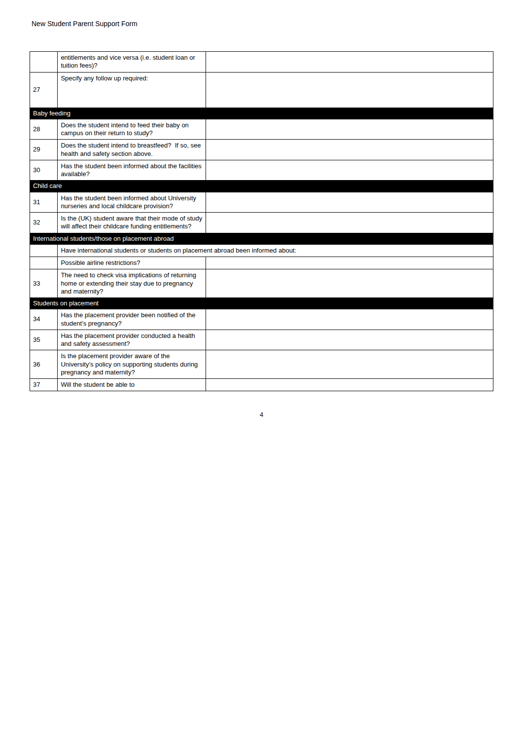New Student Parent Support Form
| | entitlements and vice versa (i.e. student loan or tuition fees)? | |
| 27 | Specify any follow up required: | |
| Baby feeding |
| 28 | Does the student intend to feed their baby on campus on their return to study? | |
| 29 | Does the student intend to breastfeed? If so, see health and safety section above. | |
| 30 | Has the student been informed about the facilities available? | |
| Child care |
| 31 | Has the student been informed about University nurseries and local childcare provision? | |
| 32 | Is the (UK) student aware that their mode of study will affect their childcare funding entitlements? | |
| International students/those on placement abroad |
| | Have international students or students on placement abroad been informed about: |
| | Possible airline restrictions? | |
| 33 | The need to check visa implications of returning home or extending their stay due to pregnancy and maternity? | |
| Students on placement |
| 34 | Has the placement provider been notified of the student’s pregnancy? | |
| 35 | Has the placement provider conducted a health and safety assessment? | |
| 36 | Is the placement provider aware of the University’s policy on supporting students during pregnancy and maternity? | |
| 37 | Will the student be able to | |
4